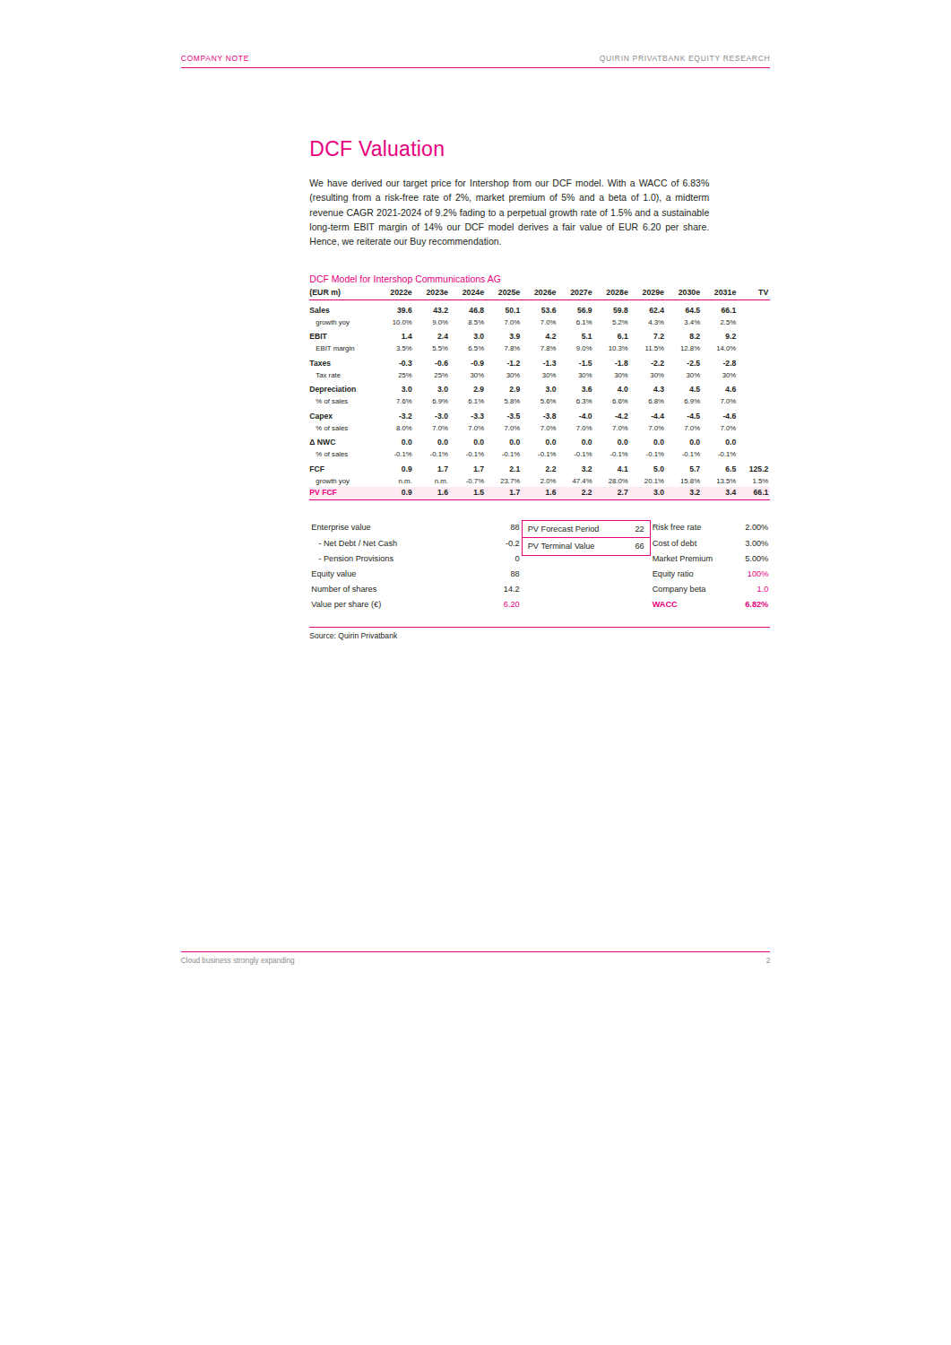Company Note
Quirin Privatbank Equity Research
DCF Valuation
We have derived our target price for Intershop from our DCF model. With a WACC of 6.83% (resulting from a risk-free rate of 2%, market premium of 5% and a beta of 1.0), a midterm revenue CAGR 2021-2024 of 9.2% fading to a perpetual growth rate of 1.5% and a sustainable long-term EBIT margin of 14% our DCF model derives a fair value of EUR 6.20 per share. Hence, we reiterate our Buy recommendation.
DCF Model for Intershop Communications AG
| (EUR m) | 2022e | 2023e | 2024e | 2025e | 2026e | 2027e | 2028e | 2029e | 2030e | 2031e | TV |
| --- | --- | --- | --- | --- | --- | --- | --- | --- | --- | --- | --- |
| Sales | 39.6 | 43.2 | 46.8 | 50.1 | 53.6 | 56.9 | 59.8 | 62.4 | 64.5 | 66.1 | |
| growth yoy | 10.0% | 9.0% | 8.5% | 7.0% | 7.0% | 6.1% | 5.2% | 4.3% | 3.4% | 2.5% | |
| EBIT | 1.4 | 2.4 | 3.0 | 3.9 | 4.2 | 5.1 | 6.1 | 7.2 | 8.2 | 9.2 | |
| EBIT margin | 3.5% | 5.5% | 6.5% | 7.8% | 7.8% | 9.0% | 10.3% | 11.5% | 12.8% | 14.0% | |
| Taxes | -0.3 | -0.6 | -0.9 | -1.2 | -1.3 | -1.5 | -1.8 | -2.2 | -2.5 | -2.8 | |
| Tax rate | 25% | 25% | 30% | 30% | 30% | 30% | 30% | 30% | 30% | 30% | |
| Depreciation | 3.0 | 3.0 | 2.9 | 2.9 | 3.0 | 3.6 | 4.0 | 4.3 | 4.5 | 4.6 | |
| % of sales | 7.6% | 6.9% | 6.1% | 5.8% | 5.6% | 6.3% | 6.6% | 6.8% | 6.9% | 7.0% | |
| Capex | -3.2 | -3.0 | -3.3 | -3.5 | -3.8 | -4.0 | -4.2 | -4.4 | -4.5 | -4.6 | |
| % of sales | 8.0% | 7.0% | 7.0% | 7.0% | 7.0% | 7.0% | 7.0% | 7.0% | 7.0% | 7.0% | |
| Δ NWC | 0.0 | 0.0 | 0.0 | 0.0 | 0.0 | 0.0 | 0.0 | 0.0 | 0.0 | 0.0 | |
| % of sales | -0.1% | -0.1% | -0.1% | -0.1% | -0.1% | -0.1% | -0.1% | -0.1% | -0.1% | -0.1% | |
| FCF | 0.9 | 1.7 | 1.7 | 2.1 | 2.2 | 3.2 | 4.1 | 5.0 | 5.7 | 6.5 | 125.2 |
| growth yoy | n.m. | n.m. | -0.7% | 23.7% | 2.0% | 47.4% | 28.0% | 20.1% | 15.8% | 13.5% | 1.5% |
| PV FCF | 0.9 | 1.6 | 1.5 | 1.7 | 1.6 | 2.2 | 2.7 | 3.0 | 3.2 | 3.4 | 66.1 |
| Enterprise value | 88 |
| - Net Debt / Net Cash | -0.2 |
| - Pension Provisions | 0 |
| Equity value | 88 |
| Number of shares | 14.2 |
| Value per share (€) | 6.20 |
| PV Forecast Period | 22 |
| PV Terminal Value | 66 |
| Risk free rate | 2.00% |
| Cost of debt | 3.00% |
| Market Premium | 5.00% |
| Equity ratio | 100% |
| Company beta | 1.0 |
| WACC | 6.82% |
Source: Quirin Privatbank
Cloud business strongly expanding
2